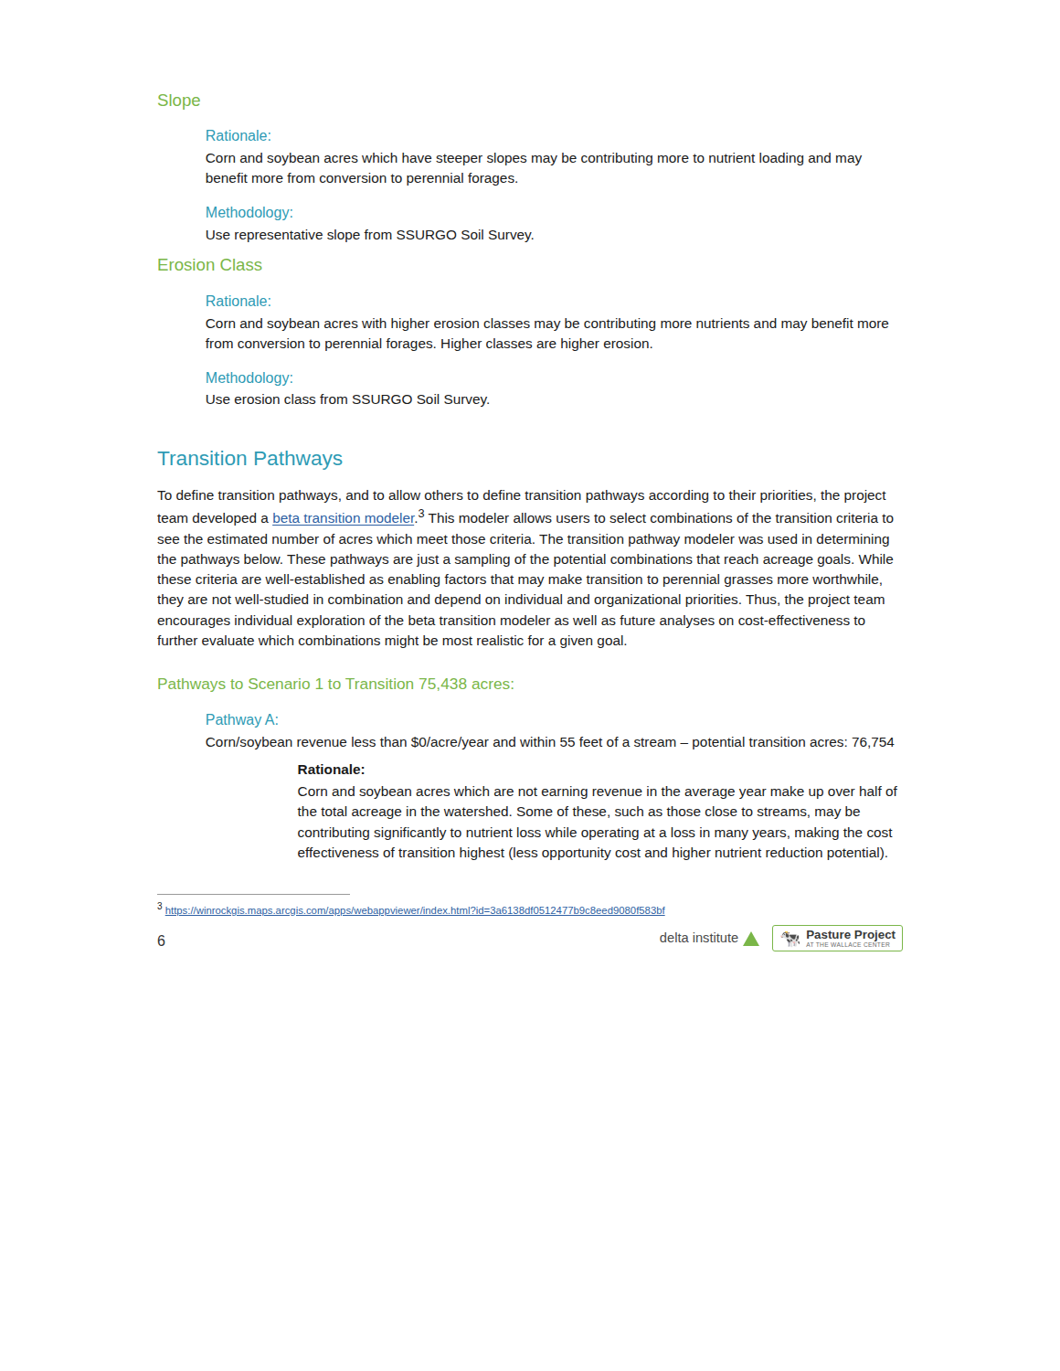Slope
Rationale:
Corn and soybean acres which have steeper slopes may be contributing more to nutrient loading and may benefit more from conversion to perennial forages.
Methodology:
Use representative slope from SSURGO Soil Survey.
Erosion Class
Rationale:
Corn and soybean acres with higher erosion classes may be contributing more nutrients and may benefit more from conversion to perennial forages. Higher classes are higher erosion.
Methodology:
Use erosion class from SSURGO Soil Survey.
Transition Pathways
To define transition pathways, and to allow others to define transition pathways according to their priorities, the project team developed a beta transition modeler.3 This modeler allows users to select combinations of the transition criteria to see the estimated number of acres which meet those criteria. The transition pathway modeler was used in determining the pathways below. These pathways are just a sampling of the potential combinations that reach acreage goals. While these criteria are well-established as enabling factors that may make transition to perennial grasses more worthwhile, they are not well-studied in combination and depend on individual and organizational priorities. Thus, the project team encourages individual exploration of the beta transition modeler as well as future analyses on cost-effectiveness to further evaluate which combinations might be most realistic for a given goal.
Pathways to Scenario 1 to Transition 75,438 acres:
Pathway A:
Corn/soybean revenue less than $0/acre/year and within 55 feet of a stream – potential transition acres: 76,754
Rationale:
Corn and soybean acres which are not earning revenue in the average year make up over half of the total acreage in the watershed. Some of these, such as those close to streams, may be contributing significantly to nutrient loss while operating at a loss in many years, making the cost effectiveness of transition highest (less opportunity cost and higher nutrient reduction potential).
3 https://winrockgis.maps.arcgis.com/apps/webappviewer/index.html?id=3a6138df0512477b9c8eed9080f583bf
6
delta institute
🐄
Pasture Project
AT THE WALLACE CENTER